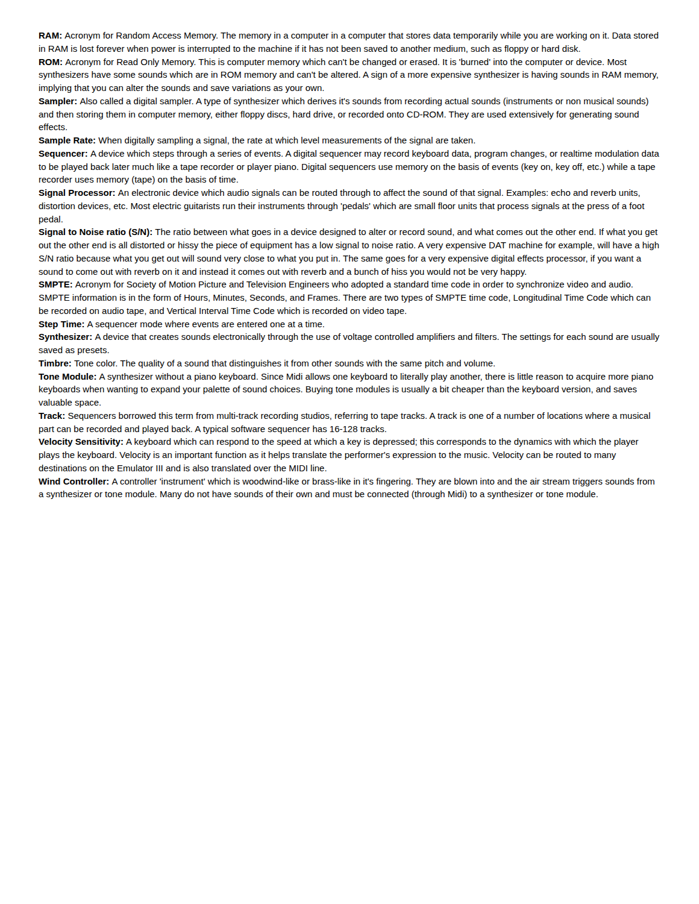RAM:
Acronym for Random Access Memory. The memory in a computer in a computer that stores data temporarily while you are working on it. Data stored in RAM is lost forever when power is interrupted to the machine if it has not been saved to another medium, such as floppy or hard disk.
ROM:
Acronym for Read Only Memory. This is computer memory which can't be changed or erased. It is 'burned' into the computer or device. Most synthesizers have some sounds which are in ROM memory and can't be altered. A sign of a more expensive synthesizer is having sounds in RAM memory, implying that you can alter the sounds and save variations as your own.
Sampler:
Also called a digital sampler. A type of synthesizer which derives it's sounds from recording actual sounds (instruments or non musical sounds) and then storing them in computer memory, either floppy discs, hard drive, or recorded onto CD-ROM. They are used extensively for generating sound effects.
Sample Rate:
When digitally sampling a signal, the rate at which level measurements of the signal are taken.
Sequencer:
A device which steps through a series of events. A digital sequencer may record keyboard data, program changes, or realtime modulation data to be played back later much like a tape recorder or player piano. Digital sequencers use memory on the basis of events (key on, key off, etc.) while a tape recorder uses memory (tape) on the basis of time.
Signal Processor:
An electronic device which audio signals can be routed through to affect the sound of that signal. Examples: echo and reverb units, distortion devices, etc. Most electric guitarists run their instruments through 'pedals' which are small floor units that process signals at the press of a foot pedal.
Signal to Noise ratio (S/N):
The ratio between what goes in a device designed to alter or record sound, and what comes out the other end. If what you get out the other end is all distorted or hissy the piece of equipment has a low signal to noise ratio. A very expensive DAT machine for example, will have a high S/N ratio because what you get out will sound very close to what you put in. The same goes for a very expensive digital effects processor, if you want a sound to come out with reverb on it and instead it comes out with reverb and a bunch of hiss you would not be very happy.
SMPTE:
Acronym for Society of Motion Picture and Television Engineers who adopted a standard time code in order to synchronize video and audio. SMPTE information is in the form of Hours, Minutes, Seconds, and Frames. There are two types of SMPTE time code, Longitudinal Time Code which can be recorded on audio tape, and Vertical Interval Time Code which is recorded on video tape.
Step Time:
A sequencer mode where events are entered one at a time.
Synthesizer:
A device that creates sounds electronically through the use of voltage controlled amplifiers and filters. The settings for each sound are usually saved as presets.
Timbre:
Tone color. The quality of a sound that distinguishes it from other sounds with the same pitch and volume.
Tone Module:
A synthesizer without a piano keyboard. Since Midi allows one keyboard to literally play another, there is little reason to acquire more piano keyboards when wanting to expand your palette of sound choices. Buying tone modules is usually a bit cheaper than the keyboard version, and saves valuable space.
Track:
Sequencers borrowed this term from multi-track recording studios, referring to tape tracks. A track is one of a number of locations where a musical part can be recorded and played back. A typical software sequencer has 16-128 tracks.
Velocity Sensitivity:
A keyboard which can respond to the speed at which a key is depressed; this corresponds to the dynamics with which the player plays the keyboard. Velocity is an important function as it helps translate the performer's expression to the music. Velocity can be routed to many destinations on the Emulator III and is also translated over the MIDI line.
Wind Controller:
A controller 'instrument' which is woodwind-like or brass-like in it's fingering. They are blown into and the air stream triggers sounds from a synthesizer or tone module. Many do not have sounds of their own and must be connected (through Midi) to a synthesizer or tone module.